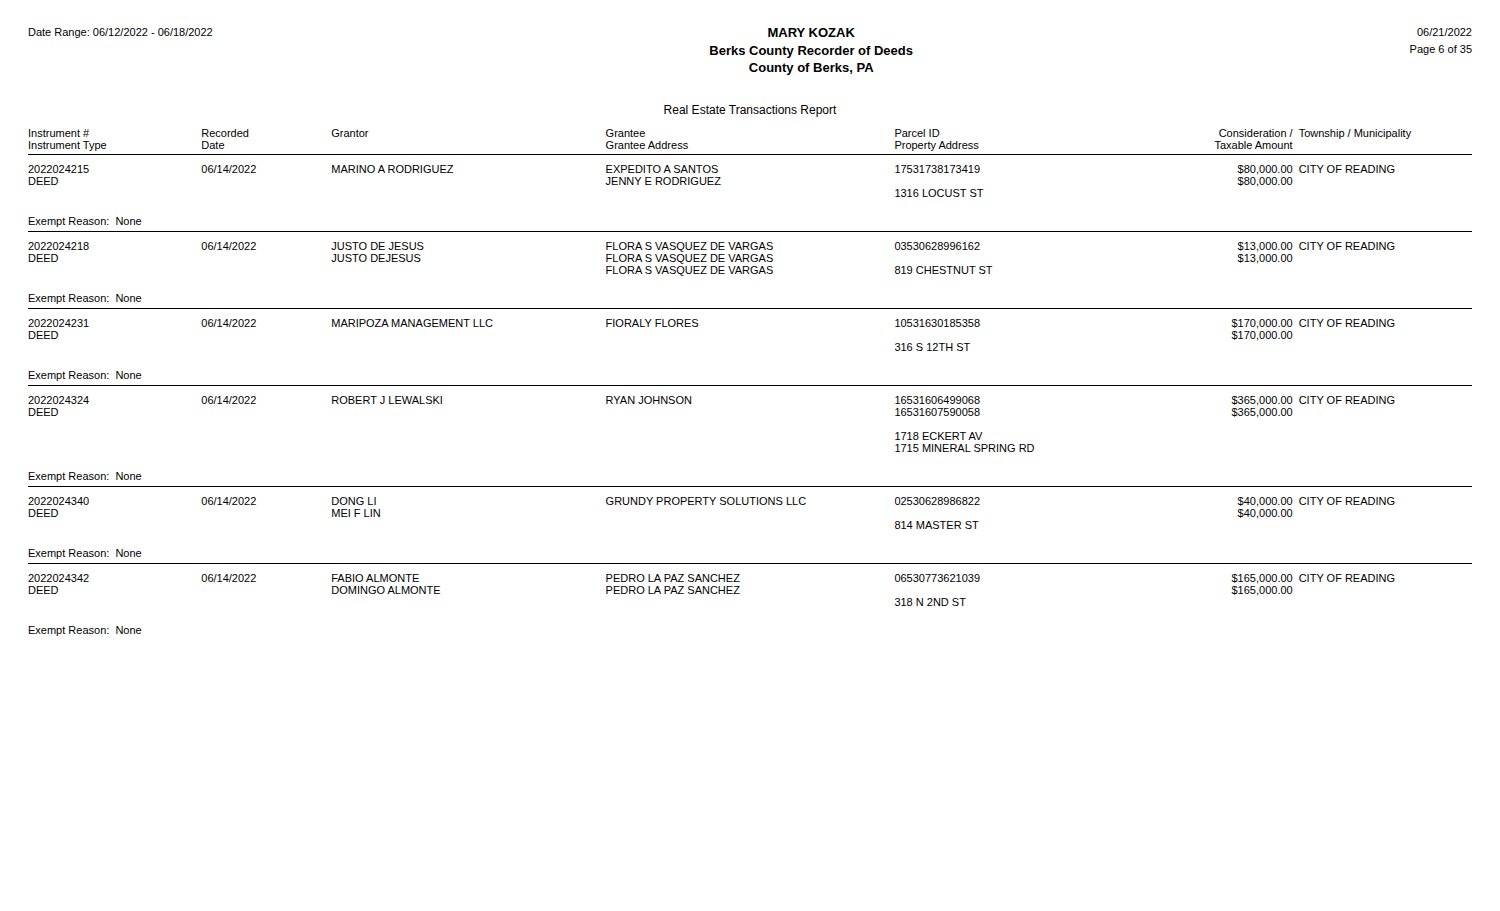Date Range: 06/12/2022 - 06/18/2022
MARY KOZAK
Berks County Recorder of Deeds
County of Berks, PA
06/21/2022
Page 6 of 35
Real Estate Transactions Report
| Instrument # Instrument Type | Recorded Date | Grantor | Grantee Grantee Address | Parcel ID Property Address | Consideration / Taxable Amount | Township / Municipality |
| --- | --- | --- | --- | --- | --- | --- |
| 2022024215 DEED | 06/14/2022 | MARINO A RODRIGUEZ | EXPEDITO A SANTOS JENNY E RODRIGUEZ | 17531738173419 1316 LOCUST ST | $80,000.00 $80,000.00 | CITY OF READING |
| Exempt Reason: None |
| 2022024218 DEED | 06/14/2022 | JUSTO DE JESUS JUSTO DEJESUS | FLORA S VASQUEZ DE VARGAS FLORA S VASQUEZ DE VARGAS FLORA S VASQUEZ DE VARGAS | 03530628996162 819 CHESTNUT ST | $13,000.00 $13,000.00 | CITY OF READING |
| Exempt Reason: None |
| 2022024231 DEED | 06/14/2022 | MARIPOZA MANAGEMENT LLC | FIORALY FLORES | 10531630185358 316 S 12TH ST | $170,000.00 $170,000.00 | CITY OF READING |
| Exempt Reason: None |
| 2022024324 DEED | 06/14/2022 | ROBERT J LEWALSKI | RYAN JOHNSON | 16531606499068 16531607590058 1718 ECKERT AV 1715 MINERAL SPRING RD | $365,000.00 $365,000.00 | CITY OF READING |
| Exempt Reason: None |
| 2022024340 DEED | 06/14/2022 | DONG LI MEI F LIN | GRUNDY PROPERTY SOLUTIONS LLC | 02530628986822 814 MASTER ST | $40,000.00 $40,000.00 | CITY OF READING |
| Exempt Reason: None |
| 2022024342 DEED | 06/14/2022 | FABIO ALMONTE DOMINGO ALMONTE | PEDRO LA PAZ SANCHEZ PEDRO LA PAZ SANCHEZ | 06530773621039 318 N 2ND ST | $165,000.00 $165,000.00 | CITY OF READING |
| Exempt Reason: None |